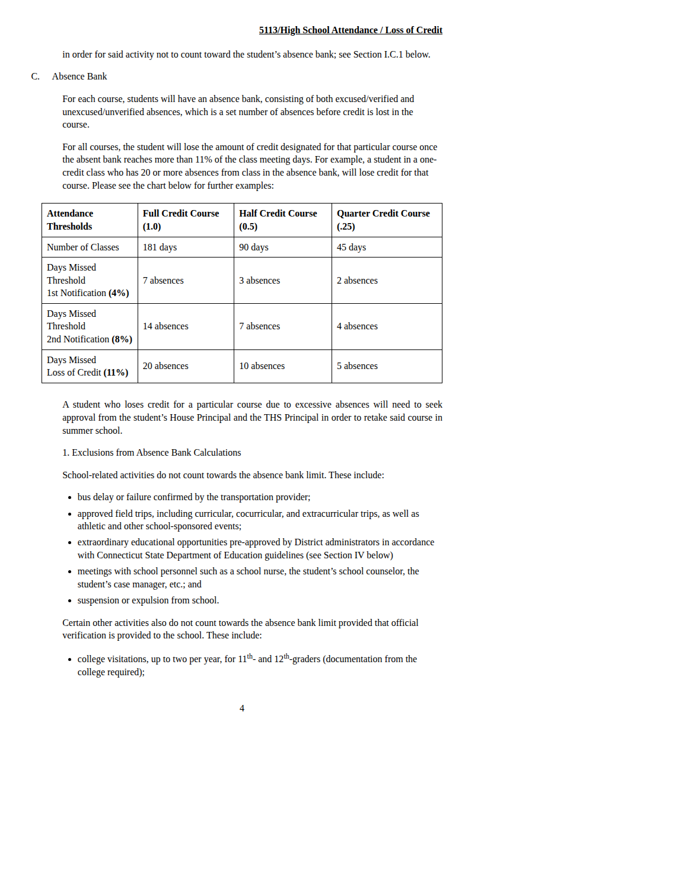5113/High School Attendance / Loss of Credit
in order for said activity not to count toward the student’s absence bank; see Section I.C.1 below.
C. Absence Bank
For each course, students will have an absence bank, consisting of both excused/verified and unexcused/unverified absences, which is a set number of absences before credit is lost in the course.
For all courses, the student will lose the amount of credit designated for that particular course once the absent bank reaches more than 11% of the class meeting days. For example, a student in a one-credit class who has 20 or more absences from class in the absence bank, will lose credit for that course. Please see the chart below for further examples:
| Attendance Thresholds | Full Credit Course (1.0) | Half Credit Course (0.5) | Quarter Credit Course (.25) |
| --- | --- | --- | --- |
| Number of Classes | 181 days | 90 days | 45 days |
| Days Missed Threshold 1st Notification (4%) | 7 absences | 3 absences | 2 absences |
| Days Missed Threshold 2nd Notification (8%) | 14 absences | 7 absences | 4 absences |
| Days Missed Loss of Credit (11%) | 20 absences | 10 absences | 5 absences |
A student who loses credit for a particular course due to excessive absences will need to seek approval from the student’s House Principal and the THS Principal in order to retake said course in summer school.
1. Exclusions from Absence Bank Calculations
School-related activities do not count towards the absence bank limit. These include:
bus delay or failure confirmed by the transportation provider;
approved field trips, including curricular, cocurricular, and extracurricular trips, as well as athletic and other school-sponsored events;
extraordinary educational opportunities pre-approved by District administrators in accordance with Connecticut State Department of Education guidelines (see Section IV below)
meetings with school personnel such as a school nurse, the student’s school counselor, the student’s case manager, etc.; and
suspension or expulsion from school.
Certain other activities also do not count towards the absence bank limit provided that official verification is provided to the school. These include:
college visitations, up to two per year, for 11th- and 12th-graders (documentation from the college required);
4